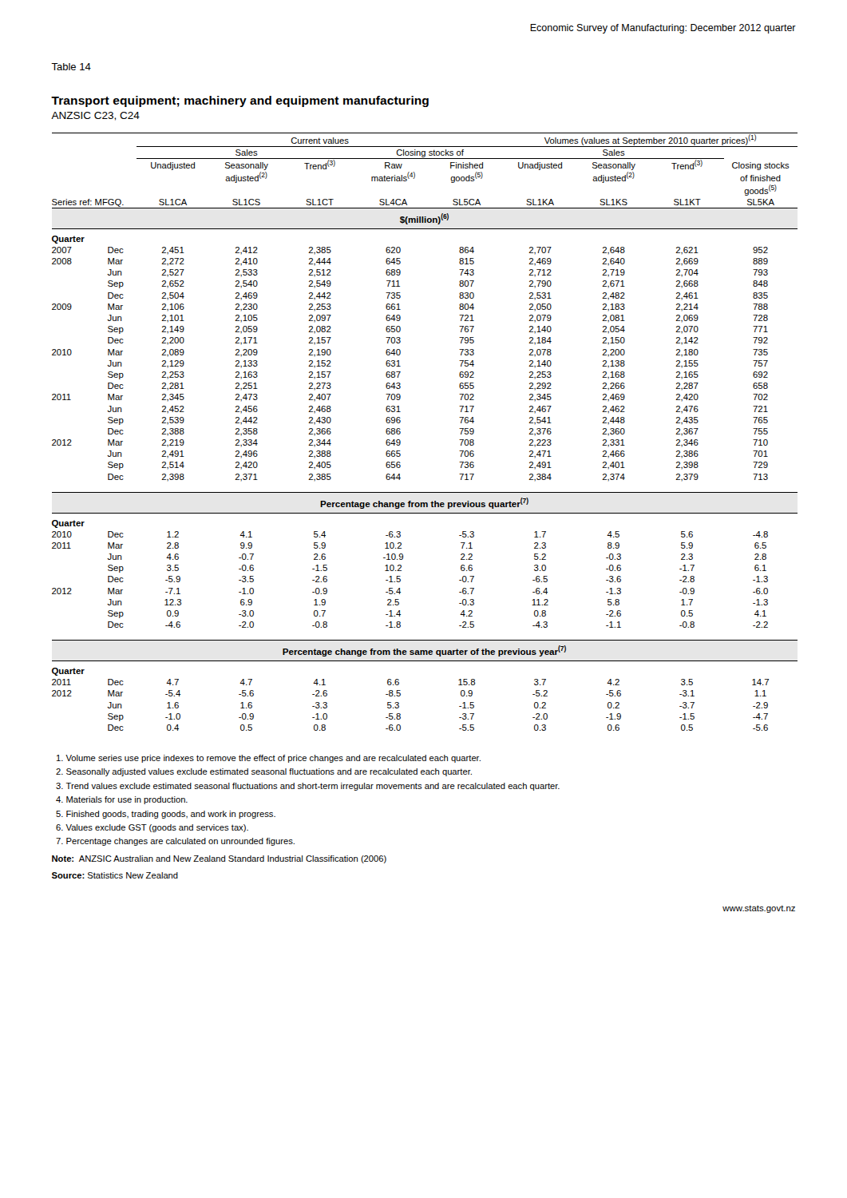Economic Survey of Manufacturing: December 2012 quarter
Table 14
Transport equipment; machinery and equipment manufacturing
ANZSIC C23, C24
| | Current values | Volumes (values at September 2010 quarter prices) (1) |
| | Sales | Closing stocks of | Sales | Closing stocks |
| | Unadjusted | Seasonally | Trend (3) | Raw | Finished | Unadjusted | Seasonally | Trend (3) |
| | | adjusted (2) | | materials (4) | goods (5) | | adjusted (2) | | of finished |
| Series ref: MFGQ. | SL1CA | SL1CS | SL1CT | SL4CA | SL5CA | SL1KA | SL1KS | SL1KT | goods (5) SL5KA |
| $(million) (6) |
| Quarter |
| 2007 | Dec | 2,451 | 2,412 | 2,385 | 620 | 864 | 2,707 | 2,648 | 2,621 | 952 |
| 2008 | Mar | 2,272 | 2,410 | 2,444 | 645 | 815 | 2,469 | 2,640 | 2,669 | 889 |
| | Jun | 2,527 | 2,533 | 2,512 | 689 | 743 | 2,712 | 2,719 | 2,704 | 793 |
| | Sep | 2,652 | 2,540 | 2,549 | 711 | 807 | 2,790 | 2,671 | 2,668 | 848 |
| | Dec | 2,504 | 2,469 | 2,442 | 735 | 830 | 2,531 | 2,482 | 2,461 | 835 |
| 2009 | Mar | 2,106 | 2,230 | 2,253 | 661 | 804 | 2,050 | 2,183 | 2,214 | 788 |
| | Jun | 2,101 | 2,105 | 2,097 | 649 | 721 | 2,079 | 2,081 | 2,069 | 728 |
| | Sep | 2,149 | 2,059 | 2,082 | 650 | 767 | 2,140 | 2,054 | 2,070 | 771 |
| | Dec | 2,200 | 2,171 | 2,157 | 703 | 795 | 2,184 | 2,150 | 2,142 | 792 |
| 2010 | Mar | 2,089 | 2,209 | 2,190 | 640 | 733 | 2,078 | 2,200 | 2,180 | 735 |
| | Jun | 2,129 | 2,133 | 2,152 | 631 | 754 | 2,140 | 2,138 | 2,155 | 757 |
| | Sep | 2,253 | 2,163 | 2,157 | 687 | 692 | 2,253 | 2,168 | 2,165 | 692 |
| | Dec | 2,281 | 2,251 | 2,273 | 643 | 655 | 2,292 | 2,266 | 2,287 | 658 |
| 2011 | Mar | 2,345 | 2,473 | 2,407 | 709 | 702 | 2,345 | 2,469 | 2,420 | 702 |
| | Jun | 2,452 | 2,456 | 2,468 | 631 | 717 | 2,467 | 2,462 | 2,476 | 721 |
| | Sep | 2,539 | 2,442 | 2,430 | 696 | 764 | 2,541 | 2,448 | 2,435 | 765 |
| | Dec | 2,388 | 2,358 | 2,366 | 686 | 759 | 2,376 | 2,360 | 2,367 | 755 |
| 2012 | Mar | 2,219 | 2,334 | 2,344 | 649 | 708 | 2,223 | 2,331 | 2,346 | 710 |
| | Jun | 2,491 | 2,496 | 2,388 | 665 | 706 | 2,471 | 2,466 | 2,386 | 701 |
| | Sep | 2,514 | 2,420 | 2,405 | 656 | 736 | 2,491 | 2,401 | 2,398 | 729 |
| | Dec | 2,398 | 2,371 | 2,385 | 644 | 717 | 2,384 | 2,374 | 2,379 | 713 |
| Percentage change from the previous quarter (7) |
| Quarter |
| 2010 | Dec | 1.2 | 4.1 | 5.4 | -6.3 | -5.3 | 1.7 | 4.5 | 5.6 | -4.8 |
| 2011 | Mar | 2.8 | 9.9 | 5.9 | 10.2 | 7.1 | 2.3 | 8.9 | 5.9 | 6.5 |
| | Jun | 4.6 | -0.7 | 2.6 | -10.9 | 2.2 | 5.2 | -0.3 | 2.3 | 2.8 |
| | Sep | 3.5 | -0.6 | -1.5 | 10.2 | 6.6 | 3.0 | -0.6 | -1.7 | 6.1 |
| | Dec | -5.9 | -3.5 | -2.6 | -1.5 | -0.7 | -6.5 | -3.6 | -2.8 | -1.3 |
| 2012 | Mar | -7.1 | -1.0 | -0.9 | -5.4 | -6.7 | -6.4 | -1.3 | -0.9 | -6.0 |
| | Jun | 12.3 | 6.9 | 1.9 | 2.5 | -0.3 | 11.2 | 5.8 | 1.7 | -1.3 |
| | Sep | 0.9 | -3.0 | 0.7 | -1.4 | 4.2 | 0.8 | -2.6 | 0.5 | 4.1 |
| | Dec | -4.6 | -2.0 | -0.8 | -1.8 | -2.5 | -4.3 | -1.1 | -0.8 | -2.2 |
| Percentage change from the same quarter of the previous year (7) |
| Quarter |
| 2011 | Dec | 4.7 | 4.7 | 4.1 | 6.6 | 15.8 | 3.7 | 4.2 | 3.5 | 14.7 |
| 2012 | Mar | -5.4 | -5.6 | -2.6 | -8.5 | 0.9 | -5.2 | -5.6 | -3.1 | 1.1 |
| | Jun | 1.6 | 1.6 | -3.3 | 5.3 | -1.5 | 0.2 | 0.2 | -3.7 | -2.9 |
| | Sep | -1.0 | -0.9 | -1.0 | -5.8 | -3.7 | -2.0 | -1.9 | -1.5 | -4.7 |
| | Dec | 0.4 | 0.5 | 0.8 | -6.0 | -5.5 | 0.3 | 0.6 | 0.5 | -5.6 |
Volume series use price indexes to remove the effect of price changes and are recalculated each quarter.
Seasonally adjusted values exclude estimated seasonal fluctuations and are recalculated each quarter.
Trend values exclude estimated seasonal fluctuations and short-term irregular movements and are recalculated each quarter.
Materials for use in production.
Finished goods, trading goods, and work in progress.
Values exclude GST (goods and services tax).
Percentage changes are calculated on unrounded figures.
Note: ANZSIC Australian and New Zealand Standard Industrial Classification (2006)
Source: Statistics New Zealand
www.stats.govt.nz